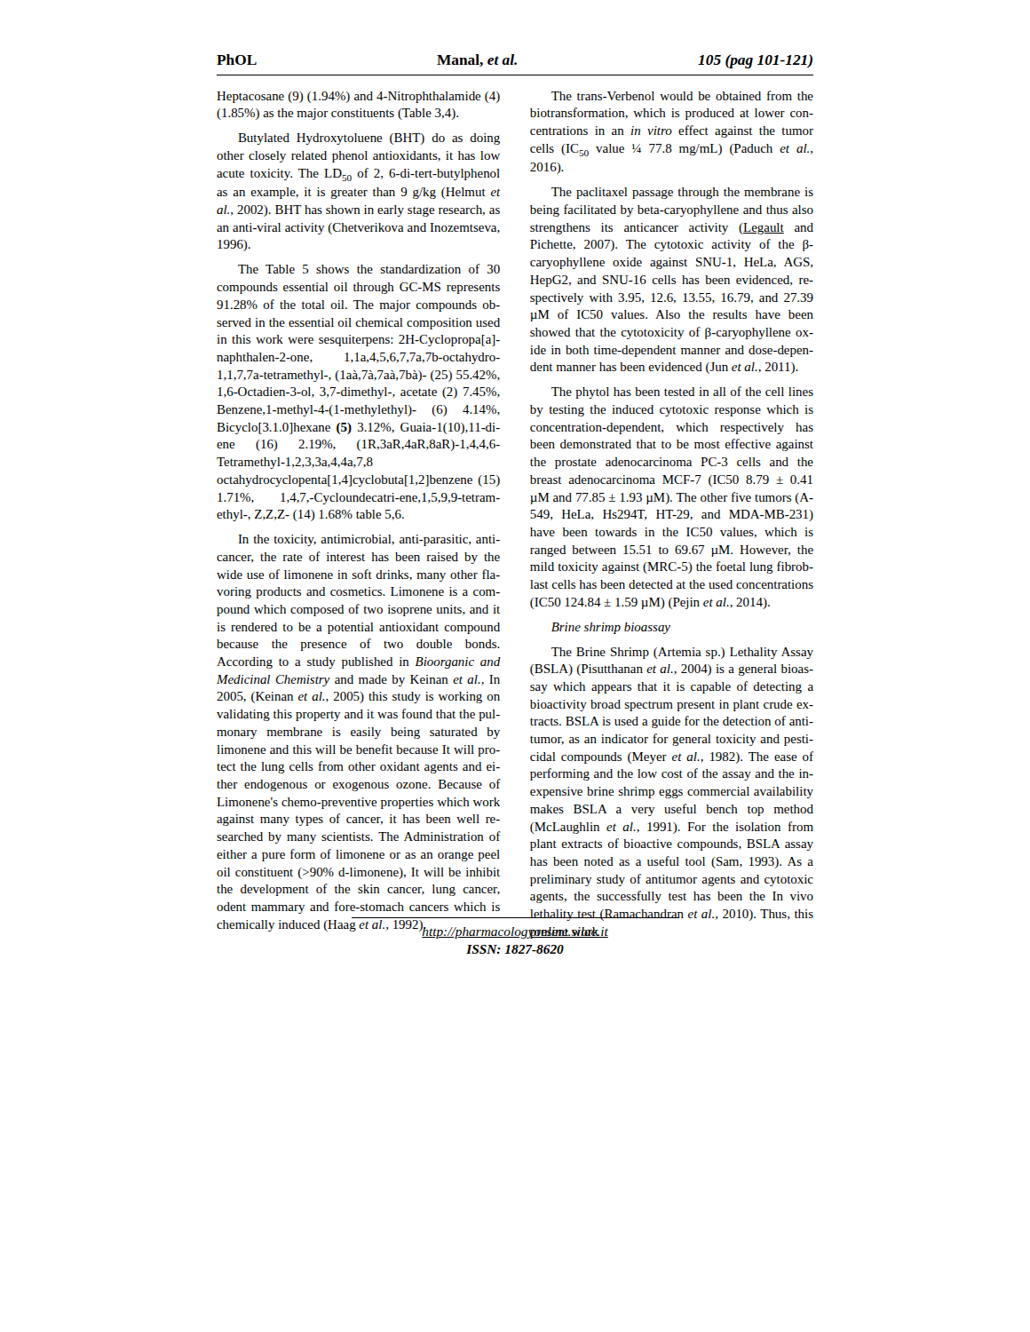PhOL Manal, et al. 105 (pag 101-121)
Heptacosane (9) (1.94%) and 4-Nitrophthalamide (4) (1.85%) as the major constituents (Table 3,4).
Butylated Hydroxytoluene (BHT) do as doing other closely related phenol antioxidants, it has low acute toxicity. The LD50 of 2, 6-di-tert-butylphenol as an example, it is greater than 9 g/kg (Helmut et al., 2002). BHT has shown in early stage research, as an anti-viral activity (Chetverikova and Inozemtseva, 1996).
The Table 5 shows the standardization of 30 compounds essential oil through GC-MS represents 91.28% of the total oil. The major compounds observed in the essential oil chemical composition used in this work were sesquiterpens: 2H-Cyclopropa[a]-naphthalen-2-one, 1,1a,4,5,6,7,7a,7b-octahydro-1,1,7,7a-tetramethyl-, (1aà,7à,7aà,7bà)- (25) 55.42%, 1,6-Octadien-3-ol, 3,7-dimethyl-, acetate (2) 7.45%, Benzene,1-methyl-4-(1-methylethyl)- (6) 4.14%, Bicyclo[3.1.0]hexane (5) 3.12%, Guaia-1(10),11-diene (16) 2.19%, (1R,3aR,4aR,8aR)-1,4,4,6-Tetramethyl-1,2,3,3a,4,4a,7,8 octahydrocyclopenta[1,4]cyclobuta[1,2]benzene (15) 1.71%, 1,4,7,-Cycloundecatri-ene,1,5,9,9-tetramethyl-, Z,Z,Z- (14) 1.68% table 5,6.
In the toxicity, antimicrobial, anti-parasitic, anticancer, the rate of interest has been raised by the wide use of limonene in soft drinks, many other flavoring products and cosmetics. Limonene is a compound which composed of two isoprene units, and it is rendered to be a potential antioxidant compound because the presence of two double bonds. According to a study published in Bioorganic and Medicinal Chemistry and made by Keinan et al., In 2005, (Keinan et al., 2005) this study is working on validating this property and it was found that the pulmonary membrane is easily being saturated by limonene and this will be benefit because It will protect the lung cells from other oxidant agents and either endogenous or exogenous ozone. Because of Limonene's chemo-preventive properties which work against many types of cancer, it has been well researched by many scientists. The Administration of either a pure form of limonene or as an orange peel oil constituent (>90% d-limonene), It will be inhibit the development of the skin cancer, lung cancer, odent mammary and fore-stomach cancers which is chemically induced (Haag et al., 1992).
The trans-Verbenol would be obtained from the biotransformation, which is produced at lower concentrations in an in vitro effect against the tumor cells (IC50 value ¼ 77.8 mg/mL) (Paduch et al., 2016).
The paclitaxel passage through the membrane is being facilitated by beta-caryophyllene and thus also strengthens its anticancer activity (Legault and Pichette, 2007). The cytotoxic activity of the β-caryophyllene oxide against SNU-1, HeLa, AGS, HepG2, and SNU-16 cells has been evidenced, respectively with 3.95, 12.6, 13.55, 16.79, and 27.39 µM of IC50 values. Also the results have been showed that the cytotoxicity of β-caryophyllene oxide in both time-dependent manner and dose-dependent manner has been evidenced (Jun et al., 2011).
The phytol has been tested in all of the cell lines by testing the induced cytotoxic response which is concentration-dependent, which respectively has been demonstrated that to be most effective against the prostate adenocarcinoma PC-3 cells and the breast adenocarcinoma MCF-7 (IC50 8.79 ± 0.41 µM and 77.85 ± 1.93 µM). The other five tumors (A-549, HeLa, Hs294T, HT-29, and MDA-MB-231) have been towards in the IC50 values, which is ranged between 15.51 to 69.67 µM. However, the mild toxicity against (MRC-5) the foetal lung fibroblast cells has been detected at the used concentrations (IC50 124.84 ± 1.59 µM) (Pejin et al., 2014).
Brine shrimp bioassay
The Brine Shrimp (Artemia sp.) Lethality Assay (BSLA) (Pisutthanan et al., 2004) is a general bioassay which appears that it is capable of detecting a bioactivity broad spectrum present in plant crude extracts. BSLA is used a guide for the detection of antitumor, as an indicator for general toxicity and pesticidal compounds (Meyer et al., 1982). The ease of performing and the low cost of the assay and the inexpensive brine shrimp eggs commercial availability makes BSLA a very useful bench top method (McLaughlin et al., 1991). For the isolation from plant extracts of bioactive compounds, BSLA assay has been noted as a useful tool (Sam, 1993). As a preliminary study of antitumor agents and cytotoxic agents, the successfully test has been the In vivo lethality test (Ramachandran et al., 2010). Thus, this present work
http://pharmacologyonline.silae.it
ISSN: 1827-8620